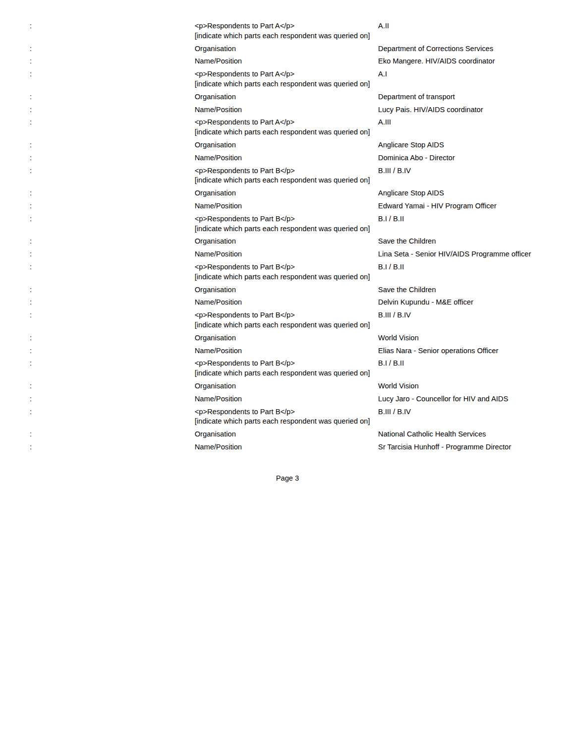| : | | <p>Respondents to Part A</p> [indicate which parts each respondent was queried on] | A.II |
| : | | Organisation | Department of Corrections Services |
| : | | Name/Position | Eko Mangere. HIV/AIDS coordinator |
| : | | <p>Respondents to Part A</p> [indicate which parts each respondent was queried on] | A.I |
| : | | Organisation | Department of transport |
| : | | Name/Position | Lucy Pais. HIV/AIDS coordinator |
| : | | <p>Respondents to Part A</p> [indicate which parts each respondent was queried on] | A.III |
| : | | Organisation | Anglicare Stop AIDS |
| : | | Name/Position | Dominica Abo - Director |
| : | | <p>Respondents to Part B</p> [indicate which parts each respondent was queried on] | B.III / B.IV |
| : | | Organisation | Anglicare Stop AIDS |
| : | | Name/Position | Edward Yamai - HIV Program Officer |
| : | | <p>Respondents to Part B</p> [indicate which parts each respondent was queried on] | B.I / B.II |
| : | | Organisation | Save the Children |
| : | | Name/Position | Lina Seta - Senior HIV/AIDS Programme officer |
| : | | <p>Respondents to Part B</p> [indicate which parts each respondent was queried on] | B.I / B.II |
| : | | Organisation | Save the Children |
| : | | Name/Position | Delvin Kupundu - M&E officer |
| : | | <p>Respondents to Part B</p> [indicate which parts each respondent was queried on] | B.III / B.IV |
| : | | Organisation | World Vision |
| : | | Name/Position | Elias Nara - Senior operations Officer |
| : | | <p>Respondents to Part B</p> [indicate which parts each respondent was queried on] | B.I / B.II |
| : | | Organisation | World Vision |
| : | | Name/Position | Lucy Jaro - Councellor for HIV and AIDS |
| : | | <p>Respondents to Part B</p> [indicate which parts each respondent was queried on] | B.III / B.IV |
| : | | Organisation | National Catholic Health Services |
| : | | Name/Position | Sr Tarcisia Hunhoff - Programme Director |
Page 3